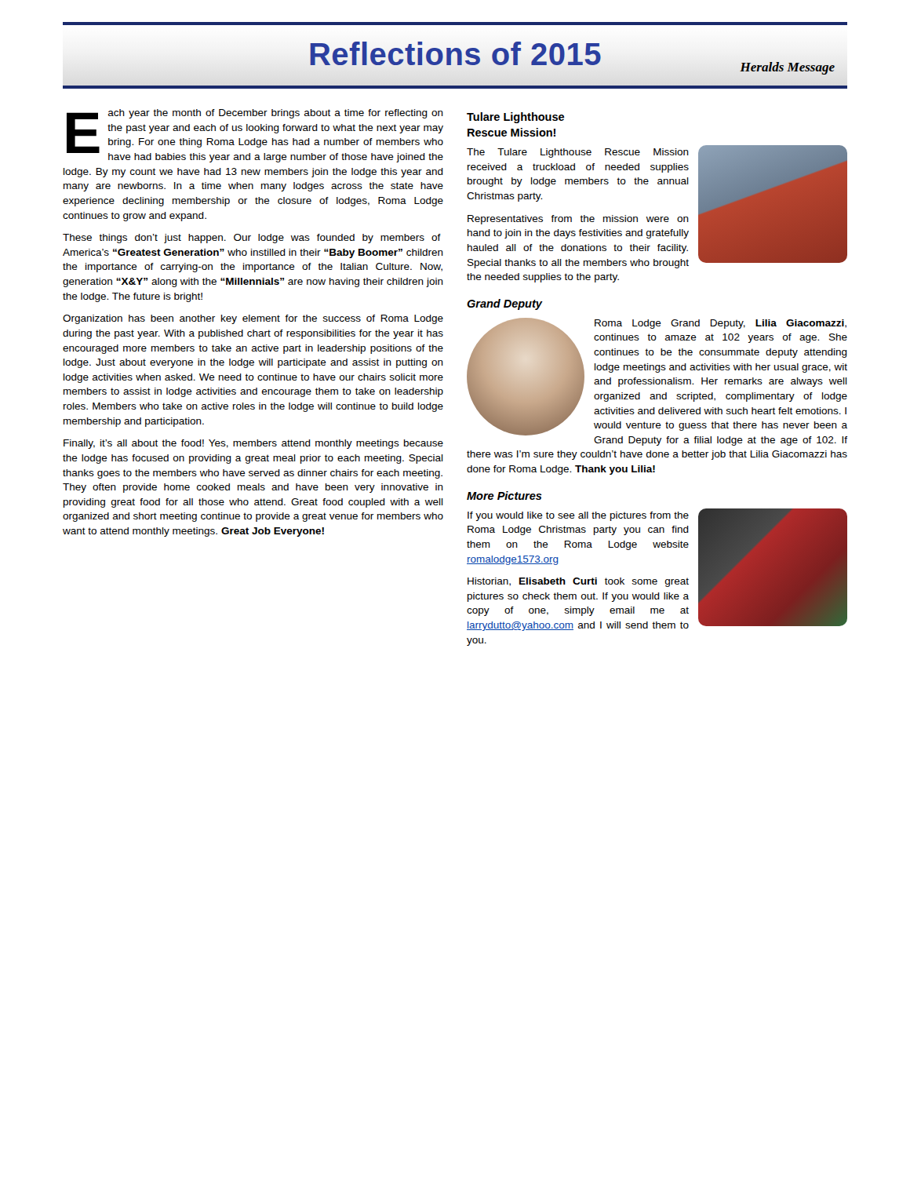Reflections of 2015
Heralds Message
Each year the month of December brings about a time for reflecting on the past year and each of us looking forward to what the next year may bring. For one thing Roma Lodge has had a number of members who have had babies this year and a large number of those have joined the lodge. By my count we have had 13 new members join the lodge this year and many are newborns. In a time when many lodges across the state have experience declining membership or the closure of lodges, Roma Lodge continues to grow and expand.
These things don’t just happen. Our lodge was founded by members of America’s “Greatest Generation” who instilled in their “Baby Boomer” children the importance of carrying-on the importance of the Italian Culture. Now, generation “X&Y” along with the “Millennials” are now having their children join the lodge. The future is bright!
Organization has been another key element for the success of Roma Lodge during the past year. With a published chart of responsibilities for the year it has encouraged more members to take an active part in leadership positions of the lodge. Just about everyone in the lodge will participate and assist in putting on lodge activities when asked. We need to continue to have our chairs solicit more members to assist in lodge activities and encourage them to take on leadership roles. Members who take on active roles in the lodge will continue to build lodge membership and participation.
Finally, it’s all about the food! Yes, members attend monthly meetings because the lodge has focused on providing a great meal prior to each meeting. Special thanks goes to the members who have served as dinner chairs for each meeting. They often provide home cooked meals and have been very innovative in providing great food for all those who attend. Great food coupled with a well organized and short meeting continue to provide a great venue for members who want to attend monthly meetings. Great Job Everyone!
Tulare Lighthouse
Rescue Mission!
The Tulare Lighthouse Rescue Mission received a truckload of needed supplies brought by lodge members to the annual Christmas party.
Representatives from the mission were on hand to join in the days festivities and gratefully hauled all of the donations to their facility. Special thanks to all the members who brought the needed supplies to the party.
Grand Deputy
Roma Lodge Grand Deputy, Lilia Giacomazzi, continues to amaze at 102 years of age. She continues to be the consummate deputy attending lodge meetings and activities with her usual grace, wit and professionalism. Her remarks are always well organized and scripted, complimentary of lodge activities and delivered with such heart felt emotions. I would venture to guess that there has never been a Grand Deputy for a filial lodge at the age of 102. If there was I’m sure they couldn’t have done a better job that Lilia Giacomazzi has done for Roma Lodge. Thank you Lilia!
More Pictures
If you would like to see all the pictures from the Roma Lodge Christmas party you can find them on the Roma Lodge website romalodge1573.org
Historian, Elisabeth Curti took some great pictures so check them out. If you would like a copy of one, simply email me at larrydutto@yahoo.com and I will send them to you.